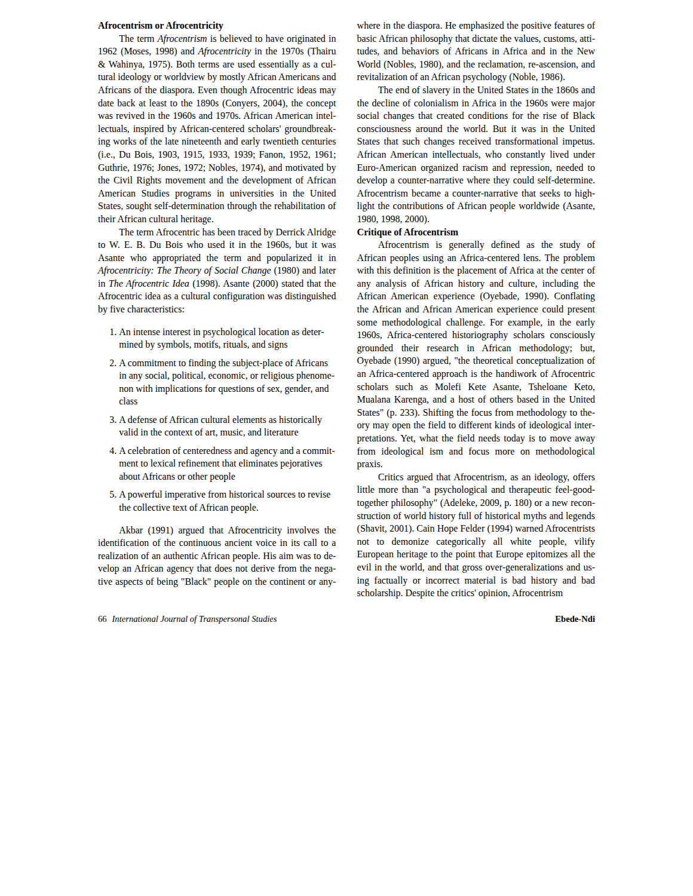Afrocentrism or Afrocentricity
The term Afrocentrism is believed to have originated in 1962 (Moses, 1998) and Afrocentricity in the 1970s (Thairu & Wahinya, 1975). Both terms are used essentially as a cultural ideology or worldview by mostly African Americans and Africans of the diaspora. Even though Afrocentric ideas may date back at least to the 1890s (Conyers, 2004), the concept was revived in the 1960s and 1970s. African American intellectuals, inspired by African-centered scholars' groundbreaking works of the late nineteenth and early twentieth centuries (i.e., Du Bois, 1903, 1915, 1933, 1939; Fanon, 1952, 1961; Guthrie, 1976; Jones, 1972; Nobles, 1974), and motivated by the Civil Rights movement and the development of African American Studies programs in universities in the United States, sought self-determination through the rehabilitation of their African cultural heritage.
The term Afrocentric has been traced by Derrick Alridge to W. E. B. Du Bois who used it in the 1960s, but it was Asante who appropriated the term and popularized it in Afrocentricity: The Theory of Social Change (1980) and later in The Afrocentric Idea (1998). Asante (2000) stated that the Afrocentric idea as a cultural configuration was distinguished by five characteristics:
An intense interest in psychological location as determined by symbols, motifs, rituals, and signs
A commitment to finding the subject-place of Africans in any social, political, economic, or religious phenomenon with implications for questions of sex, gender, and class
A defense of African cultural elements as historically valid in the context of art, music, and literature
A celebration of centeredness and agency and a commitment to lexical refinement that eliminates pejoratives about Africans or other people
A powerful imperative from historical sources to revise the collective text of African people.
Akbar (1991) argued that Afrocentricity involves the identification of the continuous ancient voice in its call to a realization of an authentic African people. His aim was to develop an African agency that does not derive from the negative aspects of being "Black" people on the continent or anywhere in the diaspora. He emphasized the positive features of basic African philosophy that dictate the values, customs, attitudes, and behaviors of Africans in Africa and in the New World (Nobles, 1980), and the reclamation, re-ascension, and revitalization of an African psychology (Noble, 1986).
The end of slavery in the United States in the 1860s and the decline of colonialism in Africa in the 1960s were major social changes that created conditions for the rise of Black consciousness around the world. But it was in the United States that such changes received transformational impetus. African American intellectuals, who constantly lived under Euro-American organized racism and repression, needed to develop a counter-narrative where they could self-determine. Afrocentrism became a counter-narrative that seeks to highlight the contributions of African people worldwide (Asante, 1980, 1998, 2000).
Critique of Afrocentrism
Afrocentrism is generally defined as the study of African peoples using an Africa-centered lens. The problem with this definition is the placement of Africa at the center of any analysis of African history and culture, including the African American experience (Oyebade, 1990). Conflating the African and African American experience could present some methodological challenge. For example, in the early 1960s, Africa-centered historiography scholars consciously grounded their research in African methodology; but, Oyebade (1990) argued, "the theoretical conceptualization of an Africa-centered approach is the handiwork of Afrocentric scholars such as Molefi Kete Asante, Tsheloane Keto, Mualana Karenga, and a host of others based in the United States" (p. 233). Shifting the focus from methodology to theory may open the field to different kinds of ideological interpretations. Yet, what the field needs today is to move away from ideological ism and focus more on methodological praxis.
Critics argued that Afrocentrism, as an ideology, offers little more than "a psychological and therapeutic feel-good-together philosophy" (Adeleke, 2009, p. 180) or a new reconstruction of world history full of historical myths and legends (Shavit, 2001). Cain Hope Felder (1994) warned Afrocentrists not to demonize categorically all white people, vilify European heritage to the point that Europe epitomizes all the evil in the world, and that gross over-generalizations and using factually or incorrect material is bad history and bad scholarship. Despite the critics' opinion, Afrocentrism
66 International Journal of Transpersonal Studies Ebede-Ndi